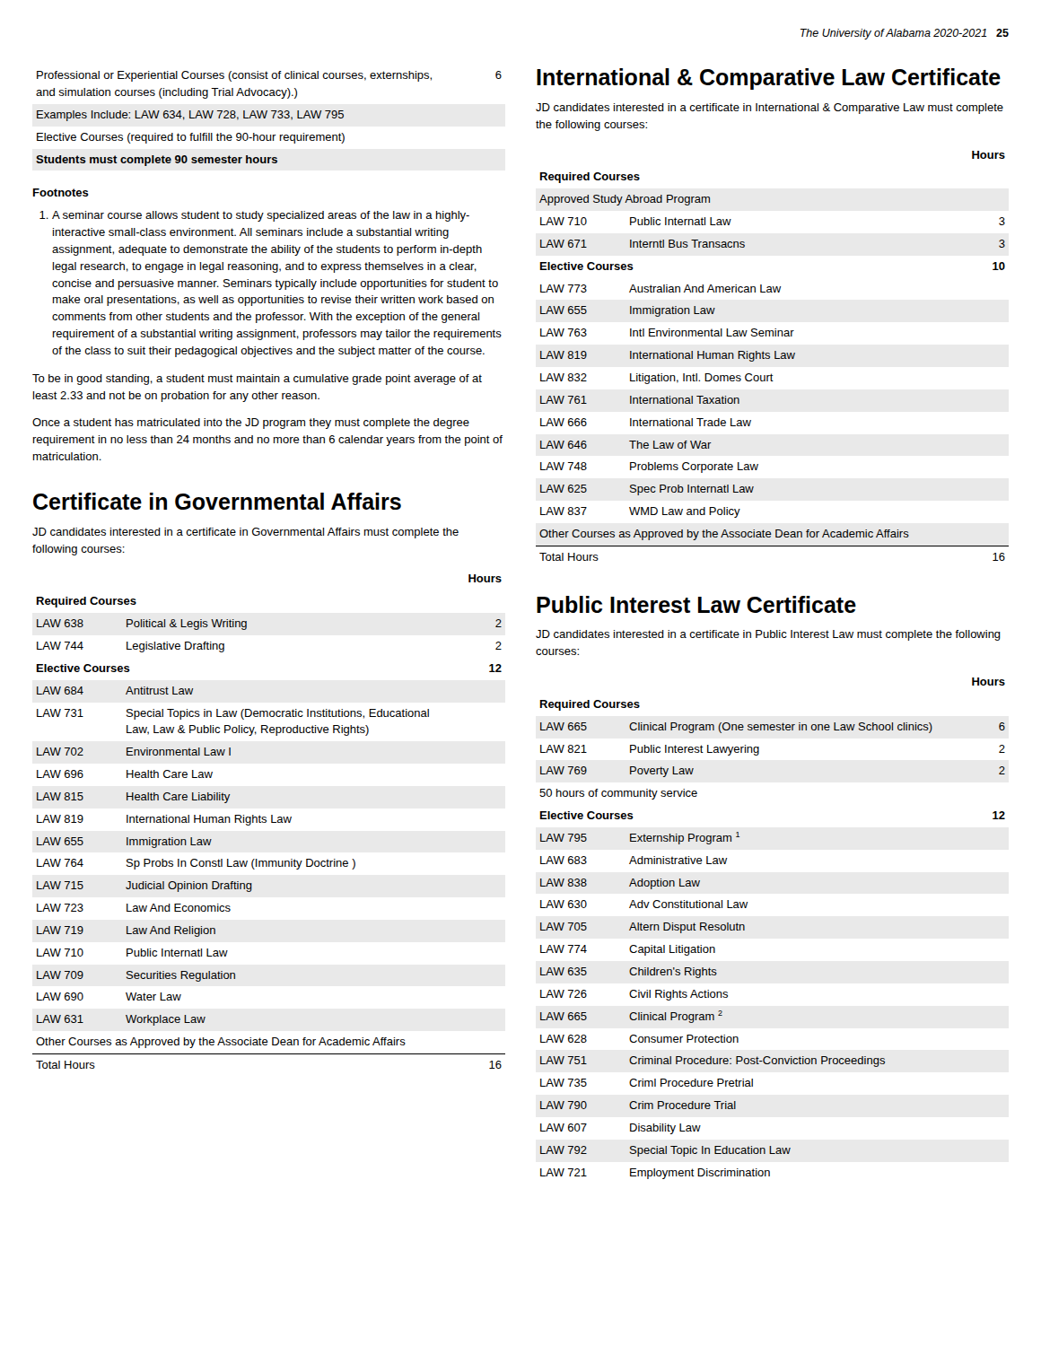The University of Alabama 2020-202125
| Professional or Experiential Courses (consist of clinical courses, externships, and simulation courses (including Trial Advocacy).) | 6 |
| Examples Include: LAW 634, LAW 728, LAW 733, LAW 795 | |
| Elective Courses (required to fulfill the 90-hour requirement) | |
| Students must complete 90 semester hours |
Footnotes
A seminar course allows student to study specialized areas of the law in a highly-interactive small-class environment. All seminars include a substantial writing assignment, adequate to demonstrate the ability of the students to perform in-depth legal research, to engage in legal reasoning, and to express themselves in a clear, concise and persuasive manner. Seminars typically include opportunities for student to make oral presentations, as well as opportunities to revise their written work based on comments from other students and the professor. With the exception of the general requirement of a substantial writing assignment, professors may tailor the requirements of the class to suit their pedagogical objectives and the subject matter of the course.
To be in good standing, a student must maintain a cumulative grade point average of at least 2.33 and not be on probation for any other reason.
Once a student has matriculated into the JD program they must complete the degree requirement in no less than 24 months and no more than 6 calendar years from the point of matriculation.
Certificate in Governmental Affairs
JD candidates interested in a certificate in Governmental Affairs must complete the following courses:
| | Hours |
| --- | --- |
| Required Courses |
| LAW 638 | Political & Legis Writing | 2 |
| LAW 744 | Legislative Drafting | 2 |
| Elective Courses | 12 |
| LAW 684 | Antitrust Law | |
| LAW 731 | Special Topics in Law (Democratic Institutions, Educational Law, Law & Public Policy, Reproductive Rights) | |
| LAW 702 | Environmental Law I | |
| LAW 696 | Health Care Law | |
| LAW 815 | Health Care Liability | |
| LAW 819 | International Human Rights Law | |
| LAW 655 | Immigration Law | |
| LAW 764 | Sp Probs In Constl Law (Immunity Doctrine ) | |
| LAW 715 | Judicial Opinion Drafting | |
| LAW 723 | Law And Economics | |
| LAW 719 | Law And Religion | |
| LAW 710 | Public Internatl Law | |
| LAW 709 | Securities Regulation | |
| LAW 690 | Water Law | |
| LAW 631 | Workplace Law | |
| Other Courses as Approved by the Associate Dean for Academic Affairs | |
| Total Hours | 16 |
International & Comparative Law Certificate
JD candidates interested in a certificate in International & Comparative Law must complete the following courses:
| | Hours |
| --- | --- |
| Required Courses |
| Approved Study Abroad Program | |
| LAW 710 | Public Internatl Law | 3 |
| LAW 671 | Interntl Bus Transacns | 3 |
| Elective Courses | 10 |
| LAW 773 | Australian And American Law | |
| LAW 655 | Immigration Law | |
| LAW 763 | Intl Environmental Law Seminar | |
| LAW 819 | International Human Rights Law | |
| LAW 832 | Litigation, Intl. Domes Court | |
| LAW 761 | International Taxation | |
| LAW 666 | International Trade Law | |
| LAW 646 | The Law of War | |
| LAW 748 | Problems Corporate Law | |
| LAW 625 | Spec Prob Internatl Law | |
| LAW 837 | WMD Law and Policy | |
| Other Courses as Approved by the Associate Dean for Academic Affairs | |
| Total Hours | 16 |
Public Interest Law Certificate
JD candidates interested in a certificate in Public Interest Law must complete the following courses:
| | Hours |
| --- | --- |
| Required Courses |
| LAW 665 | Clinical Program (One semester in one Law School clinics) | 6 |
| LAW 821 | Public Interest Lawyering | 2 |
| LAW 769 | Poverty Law | 2 |
| 50 hours of community service | |
| Elective Courses | 12 |
| LAW 795 | Externship Program 1 | |
| LAW 683 | Administrative Law | |
| LAW 838 | Adoption Law | |
| LAW 630 | Adv Constitutional Law | |
| LAW 705 | Altern Disput Resolutn | |
| LAW 774 | Capital Litigation | |
| LAW 635 | Children's Rights | |
| LAW 726 | Civil Rights Actions | |
| LAW 665 | Clinical Program 2 | |
| LAW 628 | Consumer Protection | |
| LAW 751 | Criminal Procedure: Post-Conviction Proceedings | |
| LAW 735 | Criml Procedure Pretrial | |
| LAW 790 | Crim Procedure Trial | |
| LAW 607 | Disability Law | |
| LAW 792 | Special Topic In Education Law | |
| LAW 721 | Employment Discrimination | |